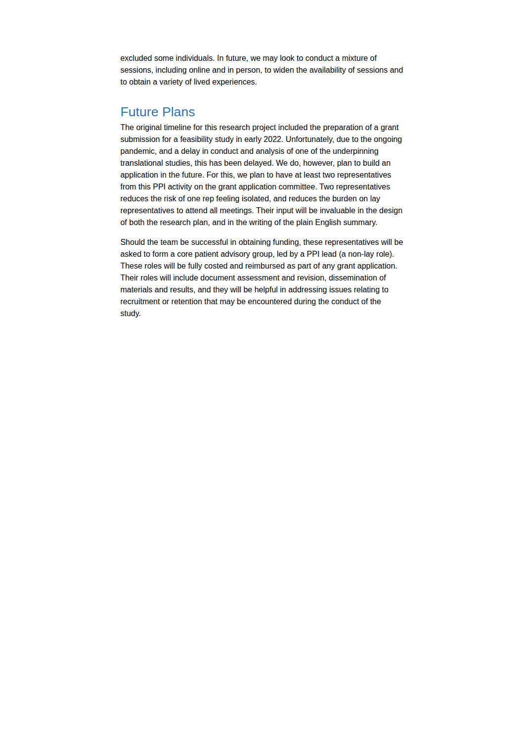excluded some individuals. In future, we may look to conduct a mixture of sessions, including online and in person, to widen the availability of sessions and to obtain a variety of lived experiences.
Future Plans
The original timeline for this research project included the preparation of a grant submission for a feasibility study in early 2022. Unfortunately, due to the ongoing pandemic, and a delay in conduct and analysis of one of the underpinning translational studies, this has been delayed. We do, however, plan to build an application in the future. For this, we plan to have at least two representatives from this PPI activity on the grant application committee. Two representatives reduces the risk of one rep feeling isolated, and reduces the burden on lay representatives to attend all meetings. Their input will be invaluable in the design of both the research plan, and in the writing of the plain English summary.
Should the team be successful in obtaining funding, these representatives will be asked to form a core patient advisory group, led by a PPI lead (a non-lay role). These roles will be fully costed and reimbursed as part of any grant application. Their roles will include document assessment and revision, dissemination of materials and results, and they will be helpful in addressing issues relating to recruitment or retention that may be encountered during the conduct of the study.